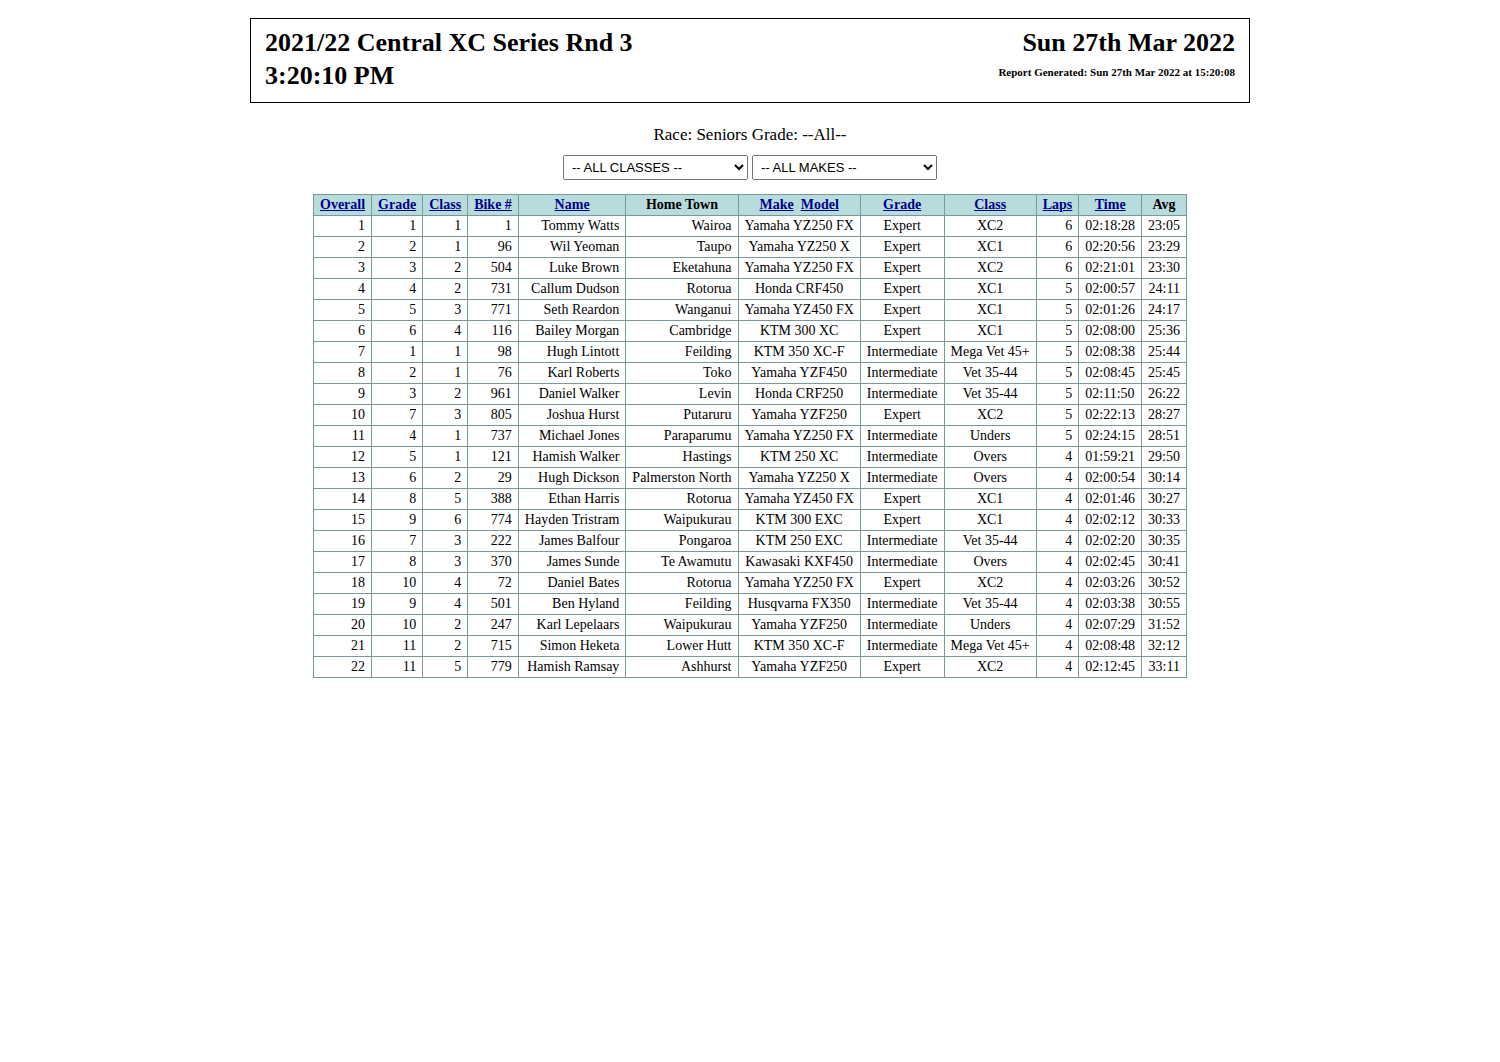2021/22 Central XC Series Rnd 3
3:20:10 PM
Sun 27th Mar 2022
Report Generated: Sun 27th Mar 2022 at 15:20:08
Race: Seniors Grade: --All--
-- ALL CLASSES -- -- ALL MAKES --
| Overall | Grade | Class | Bike # | Name | Home Town | Make Model | Grade | Class | Laps | Time | Avg |
| --- | --- | --- | --- | --- | --- | --- | --- | --- | --- | --- | --- |
| 1 | 1 | 1 | 1 | Tommy Watts | Wairoa | Yamaha YZ250 FX | Expert | XC2 | 6 | 02:18:28 | 23:05 |
| 2 | 2 | 1 | 96 | Wil Yeoman | Taupo | Yamaha YZ250 X | Expert | XC1 | 6 | 02:20:56 | 23:29 |
| 3 | 3 | 2 | 504 | Luke Brown | Eketahuna | Yamaha YZ250 FX | Expert | XC2 | 6 | 02:21:01 | 23:30 |
| 4 | 4 | 2 | 731 | Callum Dudson | Rotorua | Honda CRF450 | Expert | XC1 | 5 | 02:00:57 | 24:11 |
| 5 | 5 | 3 | 771 | Seth Reardon | Wanganui | Yamaha YZ450 FX | Expert | XC1 | 5 | 02:01:26 | 24:17 |
| 6 | 6 | 4 | 116 | Bailey Morgan | Cambridge | KTM 300 XC | Expert | XC1 | 5 | 02:08:00 | 25:36 |
| 7 | 1 | 1 | 98 | Hugh Lintott | Feilding | KTM 350 XC-F | Intermediate | Mega Vet 45+ | 5 | 02:08:38 | 25:44 |
| 8 | 2 | 1 | 76 | Karl Roberts | Toko | Yamaha YZF450 | Intermediate | Vet 35-44 | 5 | 02:08:45 | 25:45 |
| 9 | 3 | 2 | 961 | Daniel Walker | Levin | Honda CRF250 | Intermediate | Vet 35-44 | 5 | 02:11:50 | 26:22 |
| 10 | 7 | 3 | 805 | Joshua Hurst | Putaruru | Yamaha YZF250 | Expert | XC2 | 5 | 02:22:13 | 28:27 |
| 11 | 4 | 1 | 737 | Michael Jones | Paraparumu | Yamaha YZ250 FX | Intermediate | Unders | 5 | 02:24:15 | 28:51 |
| 12 | 5 | 1 | 121 | Hamish Walker | Hastings | KTM 250 XC | Intermediate | Overs | 4 | 01:59:21 | 29:50 |
| 13 | 6 | 2 | 29 | Hugh Dickson | Palmerston North | Yamaha YZ250 X | Intermediate | Overs | 4 | 02:00:54 | 30:14 |
| 14 | 8 | 5 | 388 | Ethan Harris | Rotorua | Yamaha YZ450 FX | Expert | XC1 | 4 | 02:01:46 | 30:27 |
| 15 | 9 | 6 | 774 | Hayden Tristram | Waipukurau | KTM 300 EXC | Expert | XC1 | 4 | 02:02:12 | 30:33 |
| 16 | 7 | 3 | 222 | James Balfour | Pongaroa | KTM 250 EXC | Intermediate | Vet 35-44 | 4 | 02:02:20 | 30:35 |
| 17 | 8 | 3 | 370 | James Sunde | Te Awamutu | Kawasaki KXF450 | Intermediate | Overs | 4 | 02:02:45 | 30:41 |
| 18 | 10 | 4 | 72 | Daniel Bates | Rotorua | Yamaha YZ250 FX | Expert | XC2 | 4 | 02:03:26 | 30:52 |
| 19 | 9 | 4 | 501 | Ben Hyland | Feilding | Husqvarna FX350 | Intermediate | Vet 35-44 | 4 | 02:03:38 | 30:55 |
| 20 | 10 | 2 | 247 | Karl Lepelaars | Waipukurau | Yamaha YZF250 | Intermediate | Unders | 4 | 02:07:29 | 31:52 |
| 21 | 11 | 2 | 715 | Simon Heketa | Lower Hutt | KTM 350 XC-F | Intermediate | Mega Vet 45+ | 4 | 02:08:48 | 32:12 |
| 22 | 11 | 5 | 779 | Hamish Ramsay | Ashhurst | Yamaha YZF250 | Expert | XC2 | 4 | 02:12:45 | 33:11 |